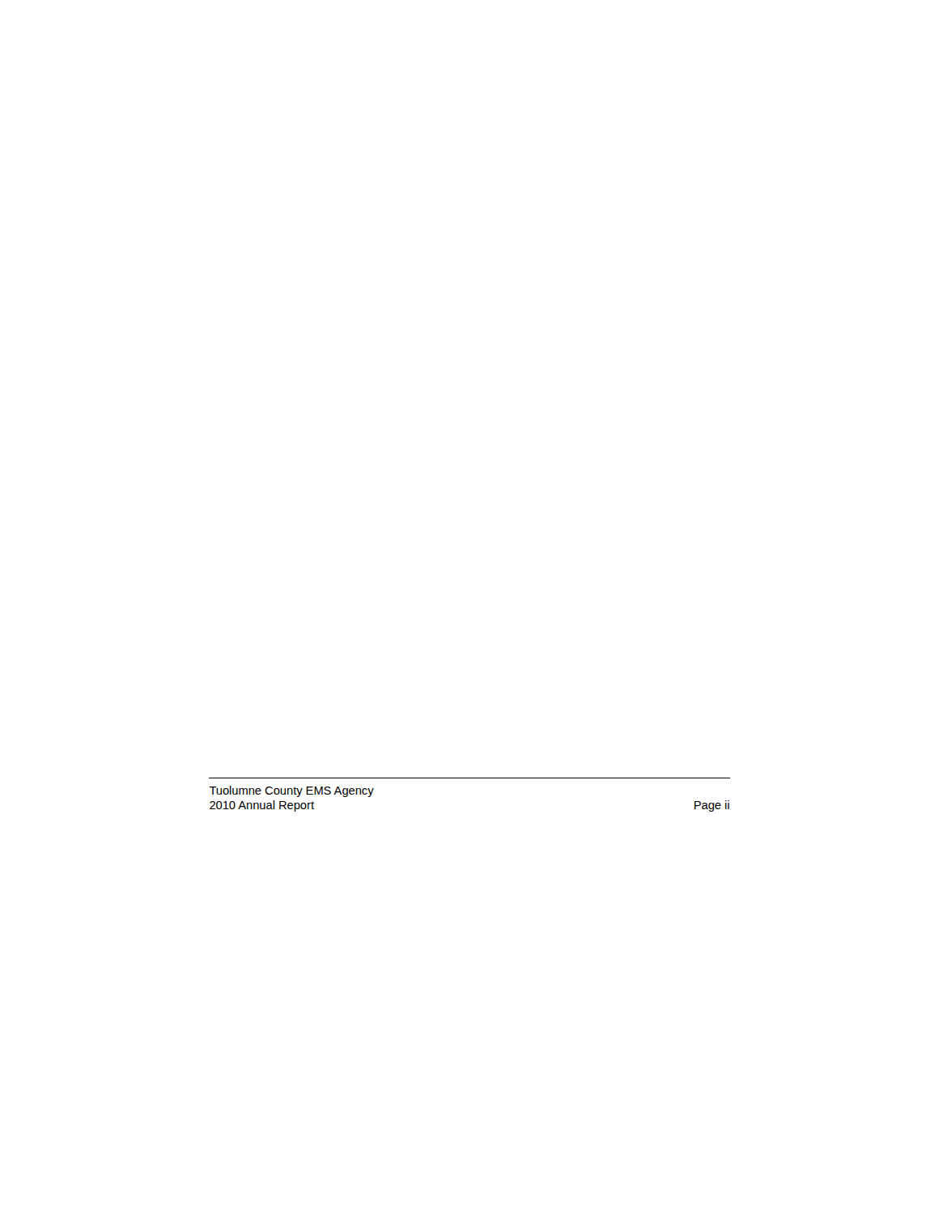Tuolumne County EMS Agency 2010 Annual Report
Page ii